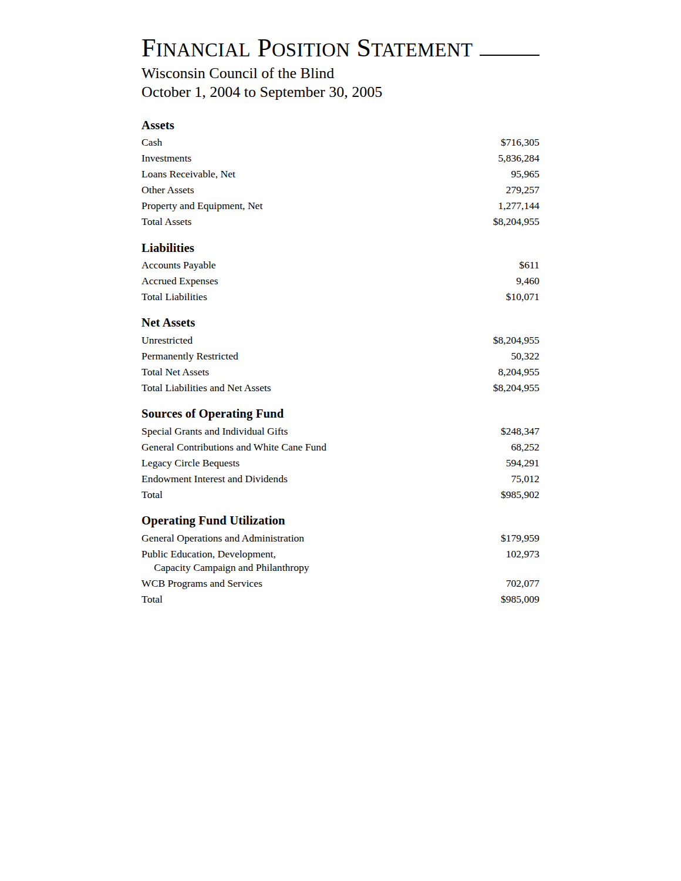FINANCIAL POSITION STATEMENT
Wisconsin Council of the Blind
October 1, 2004 to September 30, 2005
Assets
| Cash | $716,305 |
| Investments | 5,836,284 |
| Loans Receivable, Net | 95,965 |
| Other Assets | 279,257 |
| Property and Equipment, Net | 1,277,144 |
| Total Assets | $8,204,955 |
Liabilities
| Accounts Payable | $611 |
| Accrued Expenses | 9,460 |
| Total Liabilities | $10,071 |
Net Assets
| Unrestricted | $8,204,955 |
| Permanently Restricted | 50,322 |
| Total Net Assets | 8,204,955 |
| Total Liabilities and Net Assets | $8,204,955 |
Sources of Operating Fund
| Special Grants and Individual Gifts | $248,347 |
| General Contributions and White Cane Fund | 68,252 |
| Legacy Circle Bequests | 594,291 |
| Endowment Interest and Dividends | 75,012 |
| Total | $985,902 |
Operating Fund Utilization
| General Operations and Administration | $179,959 |
| Public Education, Development, Capacity Campaign and Philanthropy | 102,973 |
| WCB Programs and Services | 702,077 |
| Total | $985,009 |